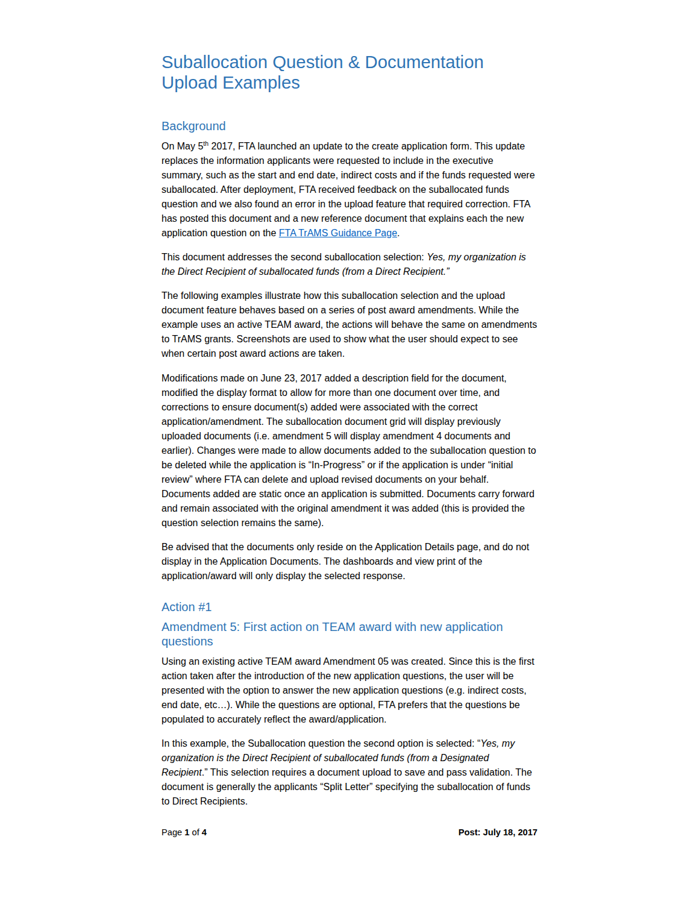Suballocation Question & Documentation Upload Examples
Background
On May 5th 2017, FTA launched an update to the create application form. This update replaces the information applicants were requested to include in the executive summary, such as the start and end date, indirect costs and if the funds requested were suballocated. After deployment, FTA received feedback on the suballocated funds question and we also found an error in the upload feature that required correction. FTA has posted this document and a new reference document that explains each the new application question on the FTA TrAMS Guidance Page.
This document addresses the second suballocation selection: Yes, my organization is the Direct Recipient of suballocated funds (from a Direct Recipient.”
The following examples illustrate how this suballocation selection and the upload document feature behaves based on a series of post award amendments. While the example uses an active TEAM award, the actions will behave the same on amendments to TrAMS grants. Screenshots are used to show what the user should expect to see when certain post award actions are taken.
Modifications made on June 23, 2017 added a description field for the document, modified the display format to allow for more than one document over time, and corrections to ensure document(s) added were associated with the correct application/amendment. The suballocation document grid will display previously uploaded documents (i.e. amendment 5 will display amendment 4 documents and earlier). Changes were made to allow documents added to the suballocation question to be deleted while the application is “In-Progress” or if the application is under “initial review” where FTA can delete and upload revised documents on your behalf. Documents added are static once an application is submitted. Documents carry forward and remain associated with the original amendment it was added (this is provided the question selection remains the same).
Be advised that the documents only reside on the Application Details page, and do not display in the Application Documents. The dashboards and view print of the application/award will only display the selected response.
Action #1
Amendment 5: First action on TEAM award with new application questions
Using an existing active TEAM award Amendment 05 was created. Since this is the first action taken after the introduction of the new application questions, the user will be presented with the option to answer the new application questions (e.g. indirect costs, end date, etc…). While the questions are optional, FTA prefers that the questions be populated to accurately reflect the award/application.
In this example, the Suballocation question the second option is selected: “Yes, my organization is the Direct Recipient of suballocated funds (from a Designated Recipient.” This selection requires a document upload to save and pass validation. The document is generally the applicants “Split Letter” specifying the suballocation of funds to Direct Recipients.
Page 1 of 4
Post: July 18, 2017